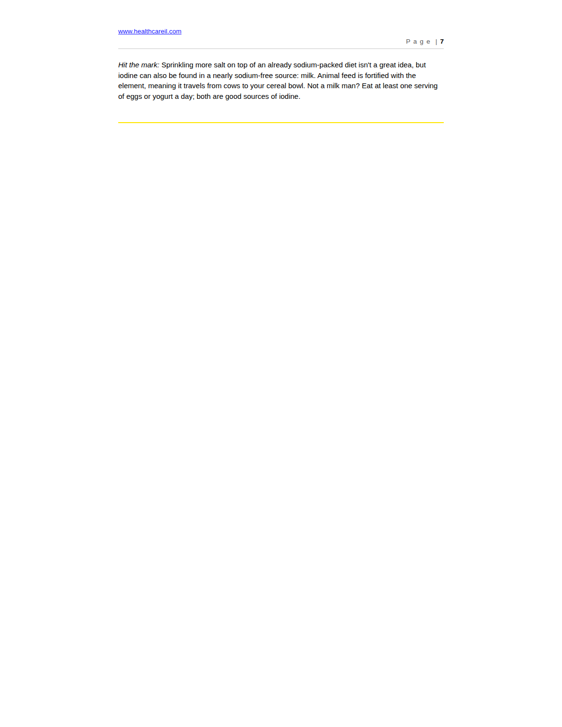www.healthcareil.com
P a g e | 7
Hit the mark: Sprinkling more salt on top of an already sodium-packed diet isn't a great idea, but iodine can also be found in a nearly sodium-free source: milk. Animal feed is fortified with the element, meaning it travels from cows to your cereal bowl. Not a milk man? Eat at least one serving of eggs or yogurt a day; both are good sources of iodine.